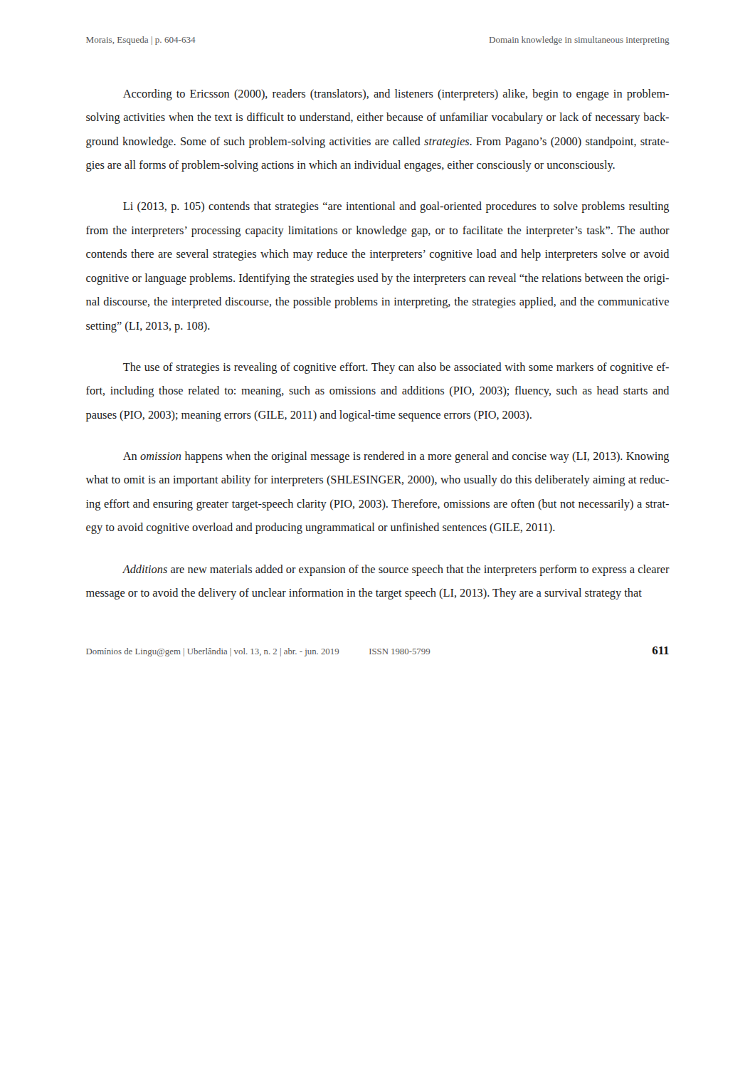Morais, Esqueda | p. 604-634 Domain knowledge in simultaneous interpreting
According to Ericsson (2000), readers (translators), and listeners (interpreters) alike, begin to engage in problem-solving activities when the text is difficult to understand, either because of unfamiliar vocabulary or lack of necessary background knowledge. Some of such problem-solving activities are called strategies. From Pagano’s (2000) standpoint, strategies are all forms of problem-solving actions in which an individual engages, either consciously or unconsciously.
Li (2013, p. 105) contends that strategies “are intentional and goal-oriented procedures to solve problems resulting from the interpreters’ processing capacity limitations or knowledge gap, or to facilitate the interpreter’s task”. The author contends there are several strategies which may reduce the interpreters’ cognitive load and help interpreters solve or avoid cognitive or language problems. Identifying the strategies used by the interpreters can reveal “the relations between the original discourse, the interpreted discourse, the possible problems in interpreting, the strategies applied, and the communicative setting” (LI, 2013, p. 108).
The use of strategies is revealing of cognitive effort. They can also be associated with some markers of cognitive effort, including those related to: meaning, such as omissions and additions (PIO, 2003); fluency, such as head starts and pauses (PIO, 2003); meaning errors (GILE, 2011) and logical-time sequence errors (PIO, 2003).
An omission happens when the original message is rendered in a more general and concise way (LI, 2013). Knowing what to omit is an important ability for interpreters (SHLESINGER, 2000), who usually do this deliberately aiming at reducing effort and ensuring greater target-speech clarity (PIO, 2003). Therefore, omissions are often (but not necessarily) a strategy to avoid cognitive overload and producing ungrammatical or unfinished sentences (GILE, 2011).
Additions are new materials added or expansion of the source speech that the interpreters perform to express a clearer message or to avoid the delivery of unclear information in the target speech (LI, 2013). They are a survival strategy that
Domínios de Lingu@gem | Uberlândia | vol. 13, n. 2 | abr. - jun. 2019 ISSN 1980-5799 611